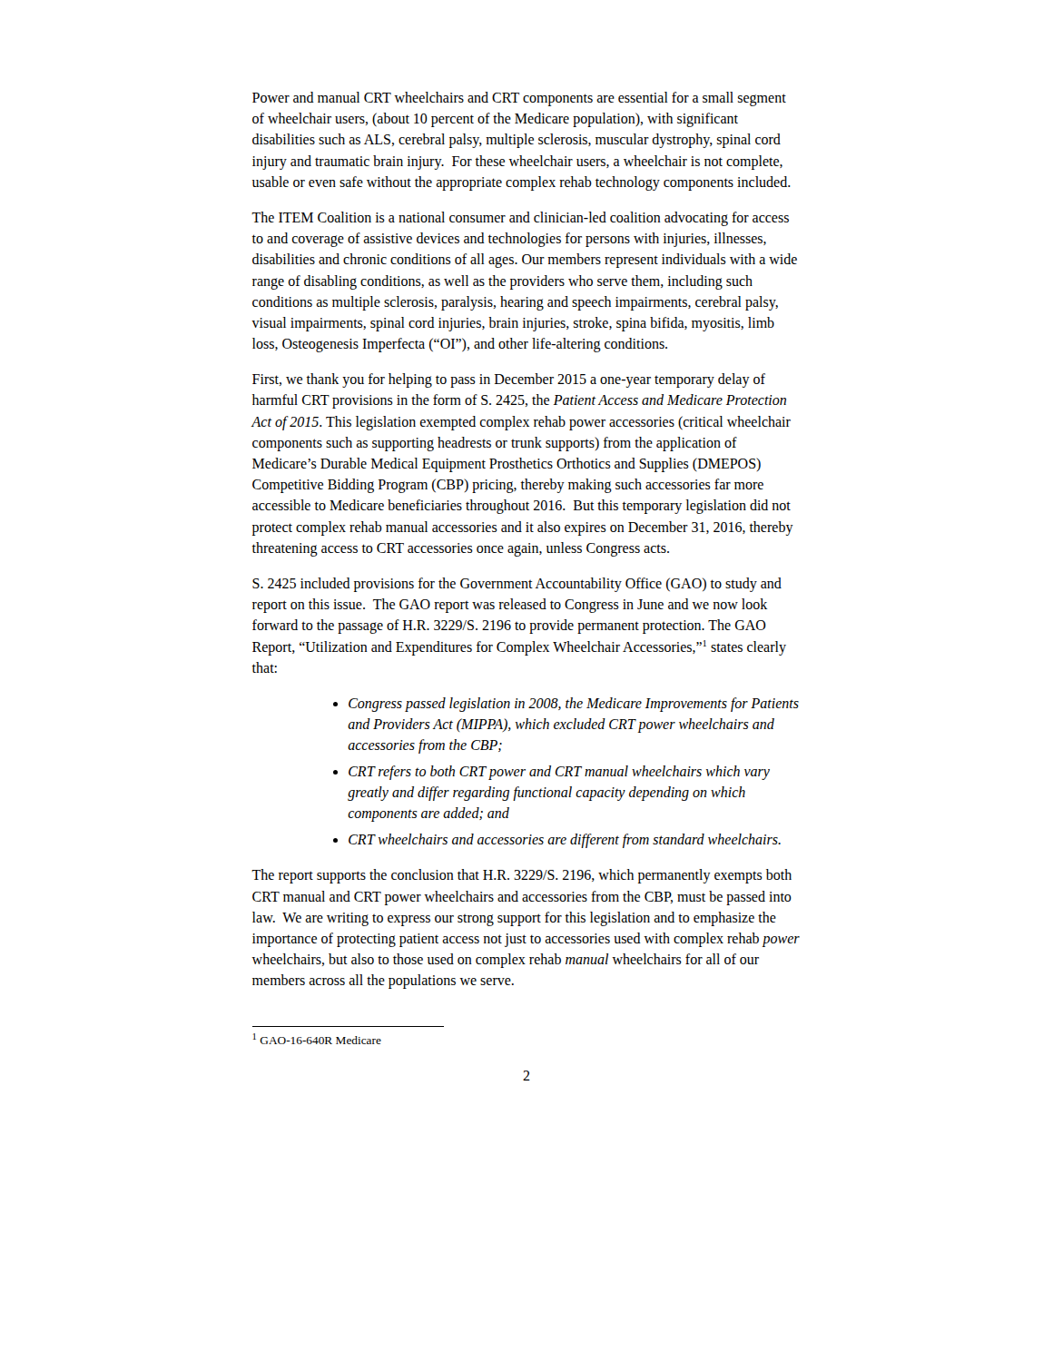Power and manual CRT wheelchairs and CRT components are essential for a small segment of wheelchair users, (about 10 percent of the Medicare population), with significant disabilities such as ALS, cerebral palsy, multiple sclerosis, muscular dystrophy, spinal cord injury and traumatic brain injury. For these wheelchair users, a wheelchair is not complete, usable or even safe without the appropriate complex rehab technology components included.
The ITEM Coalition is a national consumer and clinician-led coalition advocating for access to and coverage of assistive devices and technologies for persons with injuries, illnesses, disabilities and chronic conditions of all ages. Our members represent individuals with a wide range of disabling conditions, as well as the providers who serve them, including such conditions as multiple sclerosis, paralysis, hearing and speech impairments, cerebral palsy, visual impairments, spinal cord injuries, brain injuries, stroke, spina bifida, myositis, limb loss, Osteogenesis Imperfecta (“OI”), and other life-altering conditions.
First, we thank you for helping to pass in December 2015 a one-year temporary delay of harmful CRT provisions in the form of S. 2425, the Patient Access and Medicare Protection Act of 2015. This legislation exempted complex rehab power accessories (critical wheelchair components such as supporting headrests or trunk supports) from the application of Medicare’s Durable Medical Equipment Prosthetics Orthotics and Supplies (DMEPOS) Competitive Bidding Program (CBP) pricing, thereby making such accessories far more accessible to Medicare beneficiaries throughout 2016. But this temporary legislation did not protect complex rehab manual accessories and it also expires on December 31, 2016, thereby threatening access to CRT accessories once again, unless Congress acts.
S. 2425 included provisions for the Government Accountability Office (GAO) to study and report on this issue. The GAO report was released to Congress in June and we now look forward to the passage of H.R. 3229/S. 2196 to provide permanent protection. The GAO Report, “Utilization and Expenditures for Complex Wheelchair Accessories,”1 states clearly that:
Congress passed legislation in 2008, the Medicare Improvements for Patients and Providers Act (MIPPA), which excluded CRT power wheelchairs and accessories from the CBP;
CRT refers to both CRT power and CRT manual wheelchairs which vary greatly and differ regarding functional capacity depending on which components are added; and
CRT wheelchairs and accessories are different from standard wheelchairs.
The report supports the conclusion that H.R. 3229/S. 2196, which permanently exempts both CRT manual and CRT power wheelchairs and accessories from the CBP, must be passed into law. We are writing to express our strong support for this legislation and to emphasize the importance of protecting patient access not just to accessories used with complex rehab power wheelchairs, but also to those used on complex rehab manual wheelchairs for all of our members across all the populations we serve.
1 GAO-16-640R Medicare
2